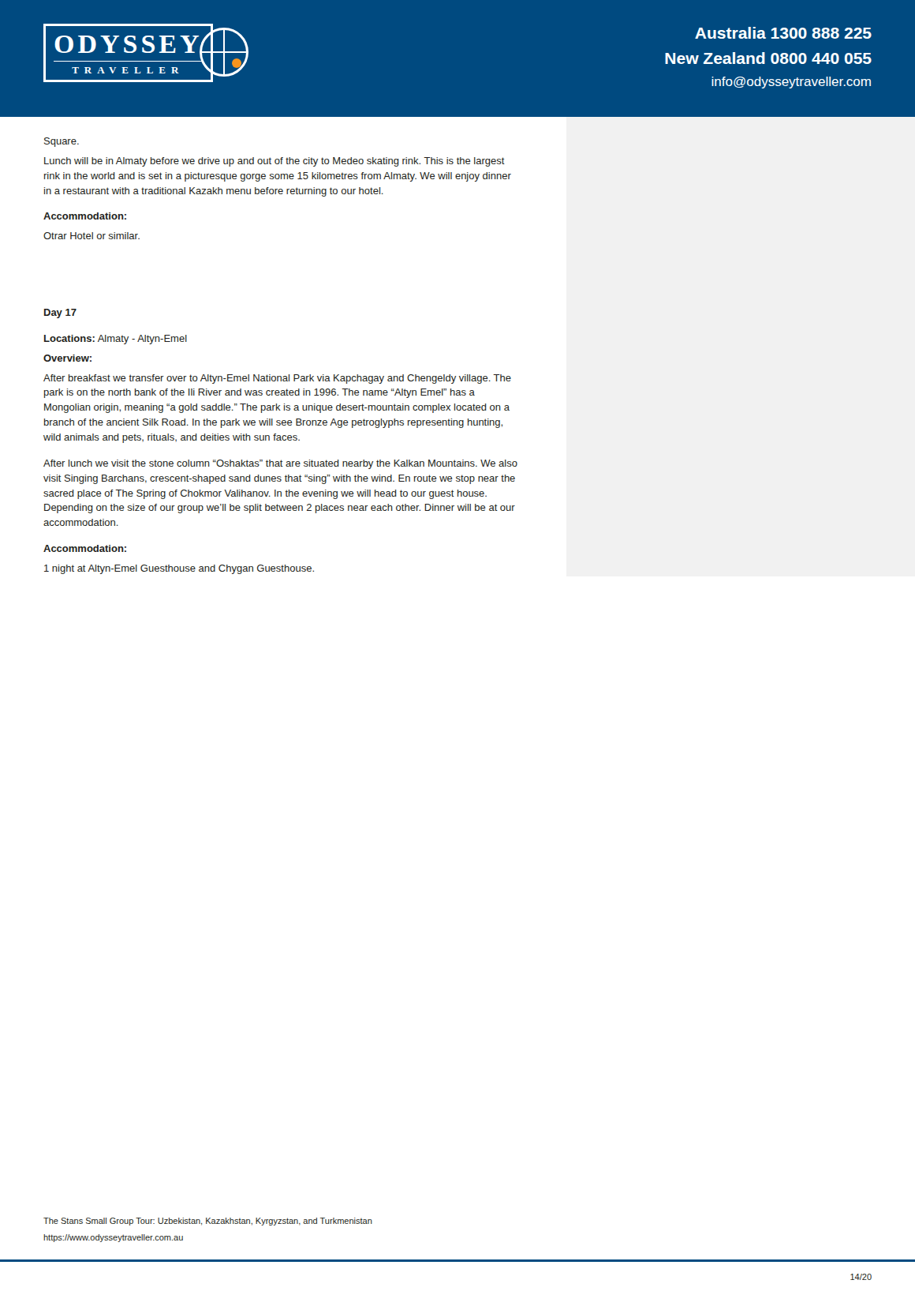ODYSSEY
TRAVELLER
Australia 1300 888 225
New Zealand 0800 440 055
info@odysseytraveller.com
Square.
Lunch will be in Almaty before we drive up and out of the city to Medeo skating rink. This is the largest rink in the world and is set in a picturesque gorge some 15 kilometres from Almaty. We will enjoy dinner in a restaurant with a traditional Kazakh menu before returning to our hotel.
Accommodation:
Otrar Hotel or similar.
Day 17
Locations: Almaty - Altyn-Emel
Overview:
After breakfast we transfer over to Altyn-Emel National Park via Kapchagay and Chengeldy village. The park is on the north bank of the Ili River and was created in 1996. The name “Altyn Emel” has a Mongolian origin, meaning “a gold saddle.” The park is a unique desert-mountain complex located on a branch of the ancient Silk Road. In the park we will see Bronze Age petroglyphs representing hunting, wild animals and pets, rituals, and deities with sun faces.
After lunch we visit the stone column “Oshaktas” that are situated nearby the Kalkan Mountains. We also visit Singing Barchans, crescent-shaped sand dunes that “sing” with the wind. En route we stop near the sacred place of The Spring of Chokmor Valihanov. In the evening we will head to our guest house. Depending on the size of our group we’ll be split between 2 places near each other. Dinner will be at our accommodation.
Accommodation:
1 night at Altyn-Emel Guesthouse and Chygan Guesthouse.
The Stans Small Group Tour: Uzbekistan, Kazakhstan, Kyrgyzstan, and Turkmenistan
https://www.odysseytraveller.com.au
14/20